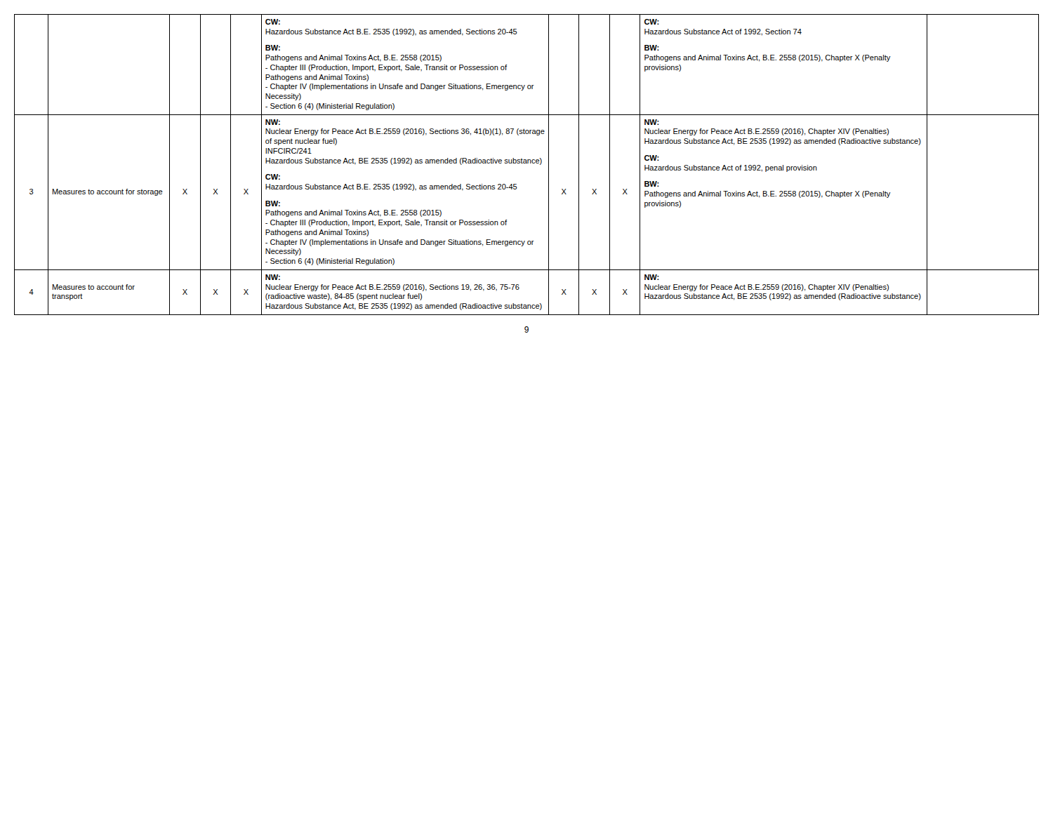| | | | | | CW: Hazardous Substance Act B.E. 2535 (1992), as amended, Sections 20-45 BW: Pathogens and Animal Toxins Act, B.E. 2558 (2015) - Chapter III (Production, Import, Export, Sale, Transit or Possession of Pathogens and Animal Toxins) - Chapter IV (Implementations in Unsafe and Danger Situations, Emergency or Necessity) - Section 6 (4) (Ministerial Regulation) | | | | CW: Hazardous Substance Act of 1992, Section 74 BW: Pathogens and Animal Toxins Act, B.E. 2558 (2015), Chapter X (Penalty provisions) | |
| 3 | Measures to account for storage | X | X | X | NW: Nuclear Energy for Peace Act B.E.2559 (2016), Sections 36, 41(b)(1), 87 (storage of spent nuclear fuel) INFCIRC/241 Hazardous Substance Act, BE 2535 (1992) as amended (Radioactive substance) CW: Hazardous Substance Act B.E. 2535 (1992), as amended, Sections 20-45 BW: Pathogens and Animal Toxins Act, B.E. 2558 (2015) - Chapter III (Production, Import, Export, Sale, Transit or Possession of Pathogens and Animal Toxins) - Chapter IV (Implementations in Unsafe and Danger Situations, Emergency or Necessity) - Section 6 (4) (Ministerial Regulation) | X | X | X | NW: Nuclear Energy for Peace Act B.E.2559 (2016), Chapter XIV (Penalties) Hazardous Substance Act, BE 2535 (1992) as amended (Radioactive substance) CW: Hazardous Substance Act of 1992, penal provision BW: Pathogens and Animal Toxins Act, B.E. 2558 (2015), Chapter X (Penalty provisions) | |
| 4 | Measures to account for transport | X | X | X | NW: Nuclear Energy for Peace Act B.E.2559 (2016), Sections 19, 26, 36, 75-76 (radioactive waste), 84-85 (spent nuclear fuel) Hazardous Substance Act, BE 2535 (1992) as amended (Radioactive substance) | X | X | X | NW: Nuclear Energy for Peace Act B.E.2559 (2016), Chapter XIV (Penalties) Hazardous Substance Act, BE 2535 (1992) as amended (Radioactive substance) | |
9